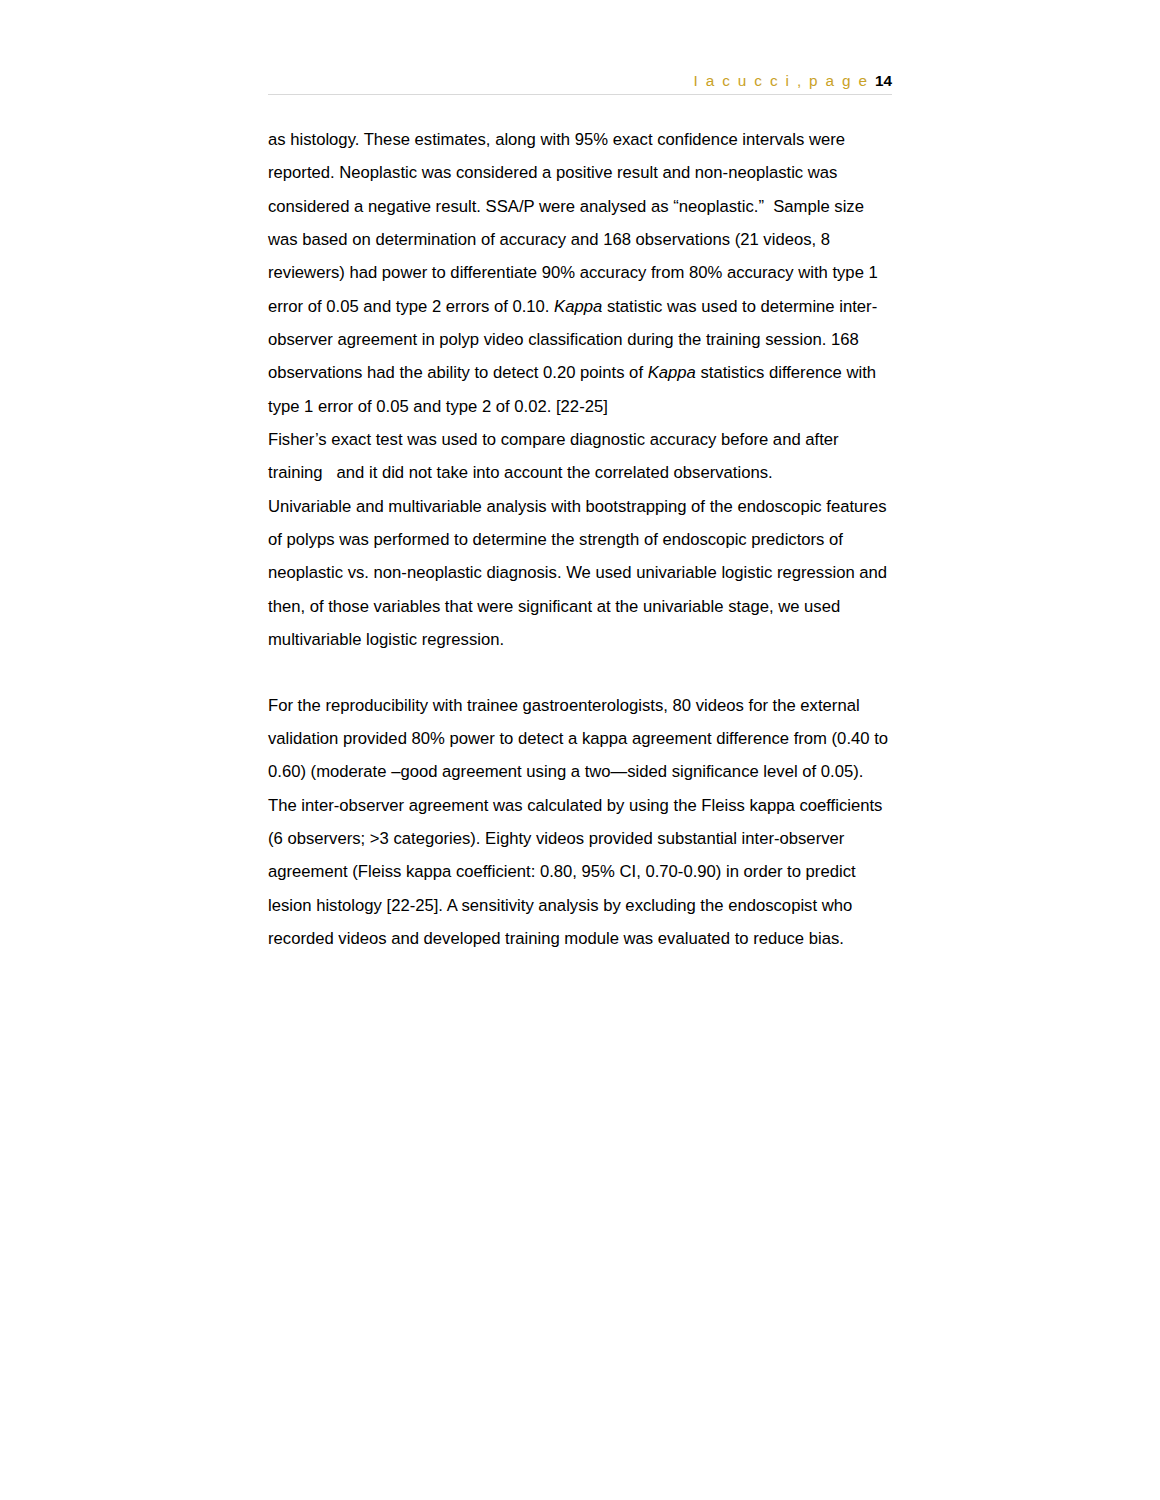I a c u c c i , p a g e 14
as histology. These estimates, along with 95% exact confidence intervals were reported. Neoplastic was considered a positive result and non-neoplastic was considered a negative result. SSA/P were analysed as “neoplastic.” Sample size was based on determination of accuracy and 168 observations (21 videos, 8 reviewers) had power to differentiate 90% accuracy from 80% accuracy with type 1 error of 0.05 and type 2 errors of 0.10. Kappa statistic was used to determine inter-observer agreement in polyp video classification during the training session. 168 observations had the ability to detect 0.20 points of Kappa statistics difference with type 1 error of 0.05 and type 2 of 0.02. [22-25]
Fisher’s exact test was used to compare diagnostic accuracy before and after training and it did not take into account the correlated observations.
Univariable and multivariable analysis with bootstrapping of the endoscopic features of polyps was performed to determine the strength of endoscopic predictors of neoplastic vs. non-neoplastic diagnosis. We used univariable logistic regression and then, of those variables that were significant at the univariable stage, we used multivariable logistic regression.
For the reproducibility with trainee gastroenterologists, 80 videos for the external validation provided 80% power to detect a kappa agreement difference from (0.40 to 0.60) (moderate –good agreement using a two—sided significance level of 0.05). The inter-observer agreement was calculated by using the Fleiss kappa coefficients (6 observers; >3 categories). Eighty videos provided substantial inter-observer agreement (Fleiss kappa coefficient: 0.80, 95% CI, 0.70-0.90) in order to predict lesion histology [22-25]. A sensitivity analysis by excluding the endoscopist who recorded videos and developed training module was evaluated to reduce bias.